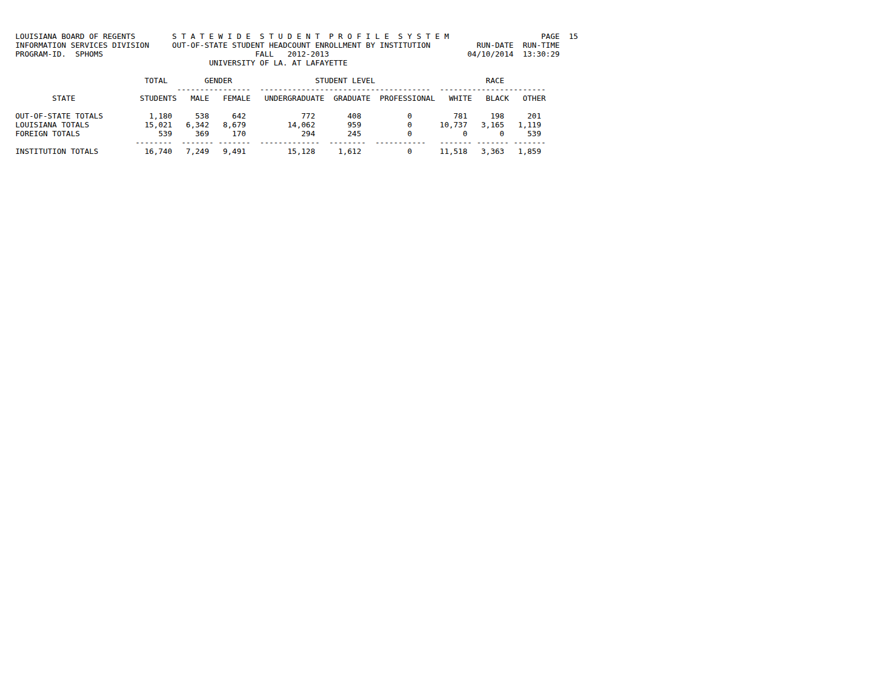LOUISIANA BOARD OF REGENTS        S T A T E W I D E  S T U D E N T  P R O F I L E  S Y S T E M                    PAGE  15
INFORMATION SERVICES DIVISION     OUT-OF-STATE STUDENT HEADCOUNT ENROLLMENT BY INSTITUTION          RUN-DATE  RUN-TIME
PROGRAM-ID.  SPHOMS                                 FALL   2012-2013                              04/10/2014  13:30:29
                                          UNIVERSITY OF LA. AT LAFAYETTE

                            TOTAL        GENDER                  STUDENT LEVEL                        RACE
                                   ----------------  -------------------------------------  -----------------------
        STATE              STUDENTS   MALE   FEMALE   UNDERGRADUATE  GRADUATE  PROFESSIONAL   WHITE   BLACK   OTHER

OUT-OF-STATE TOTALS          1,180     538     642            772       408          0         781     198     201
LOUISIANA TOTALS            15,021   6,342   8,679         14,062       959          0      10,737   3,165   1,119
FOREIGN TOTALS                 539     369     170            294       245          0           0       0     539
                          --------  ------- -------  -------------  --------  -----------   ------- ------- -------
INSTITUTION TOTALS          16,740   7,249   9,491         15,128     1,612          0      11,518   3,363   1,859